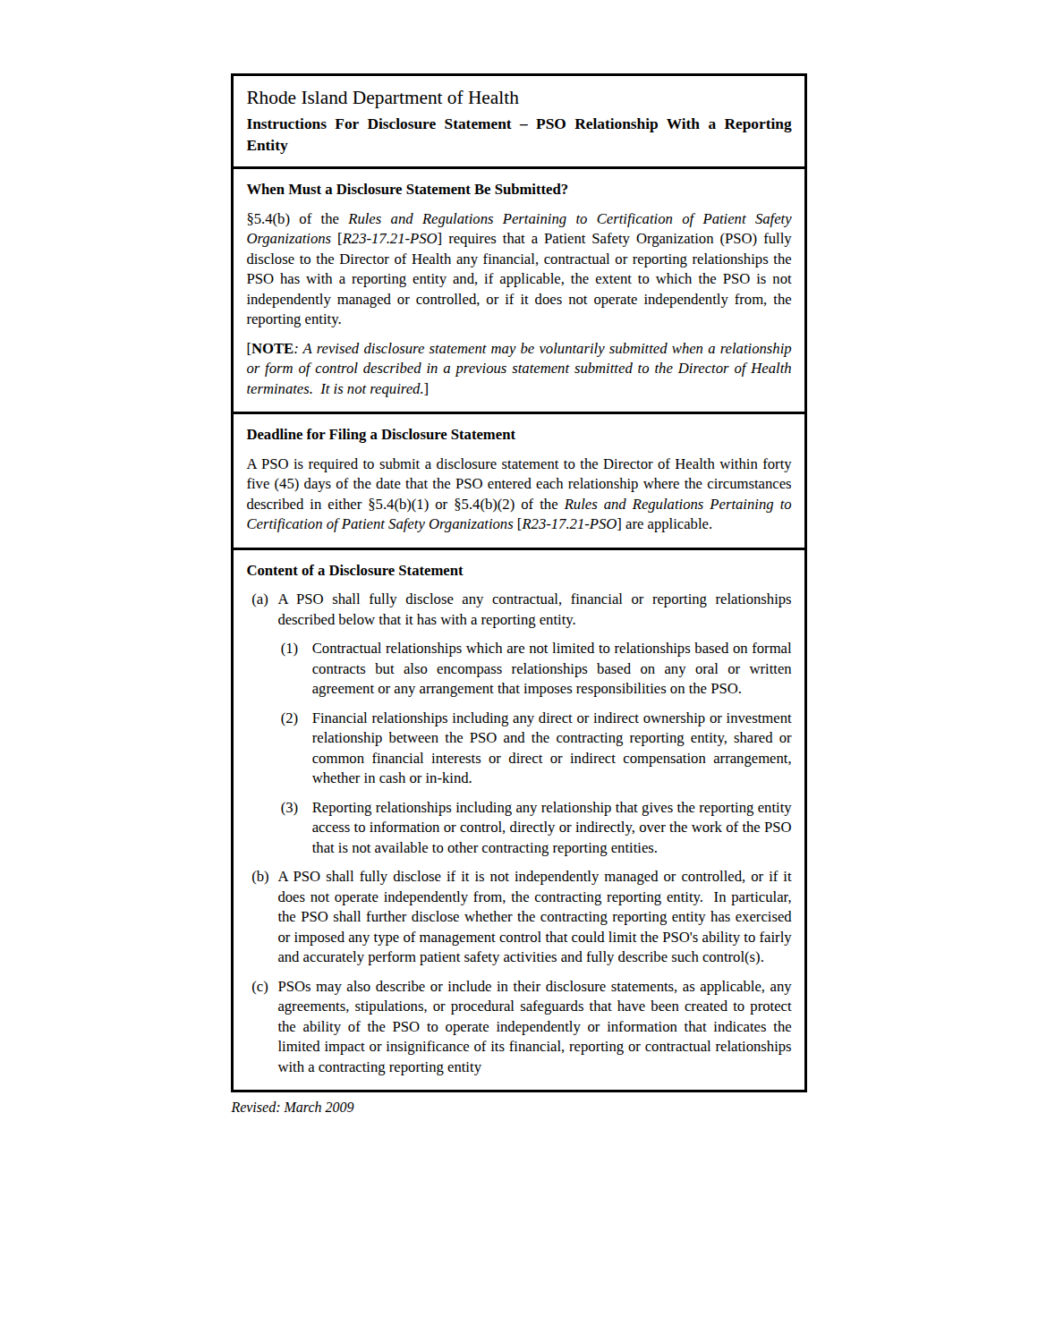Rhode Island Department of Health
Instructions For Disclosure Statement – PSO Relationship With a Reporting Entity
When Must a Disclosure Statement Be Submitted?
§5.4(b) of the Rules and Regulations Pertaining to Certification of Patient Safety Organizations [R23-17.21-PSO] requires that a Patient Safety Organization (PSO) fully disclose to the Director of Health any financial, contractual or reporting relationships the PSO has with a reporting entity and, if applicable, the extent to which the PSO is not independently managed or controlled, or if it does not operate independently from, the reporting entity.
[NOTE: A revised disclosure statement may be voluntarily submitted when a relationship or form of control described in a previous statement submitted to the Director of Health terminates. It is not required.]
Deadline for Filing a Disclosure Statement
A PSO is required to submit a disclosure statement to the Director of Health within forty five (45) days of the date that the PSO entered each relationship where the circumstances described in either §5.4(b)(1) or §5.4(b)(2) of the Rules and Regulations Pertaining to Certification of Patient Safety Organizations [R23-17.21-PSO] are applicable.
Content of a Disclosure Statement
(a) A PSO shall fully disclose any contractual, financial or reporting relationships described below that it has with a reporting entity.
(1) Contractual relationships which are not limited to relationships based on formal contracts but also encompass relationships based on any oral or written agreement or any arrangement that imposes responsibilities on the PSO.
(2) Financial relationships including any direct or indirect ownership or investment relationship between the PSO and the contracting reporting entity, shared or common financial interests or direct or indirect compensation arrangement, whether in cash or in-kind.
(3) Reporting relationships including any relationship that gives the reporting entity access to information or control, directly or indirectly, over the work of the PSO that is not available to other contracting reporting entities.
(b) A PSO shall fully disclose if it is not independently managed or controlled, or if it does not operate independently from, the contracting reporting entity. In particular, the PSO shall further disclose whether the contracting reporting entity has exercised or imposed any type of management control that could limit the PSO's ability to fairly and accurately perform patient safety activities and fully describe such control(s).
(c) PSOs may also describe or include in their disclosure statements, as applicable, any agreements, stipulations, or procedural safeguards that have been created to protect the ability of the PSO to operate independently or information that indicates the limited impact or insignificance of its financial, reporting or contractual relationships with a contracting reporting entity
Revised: March 2009